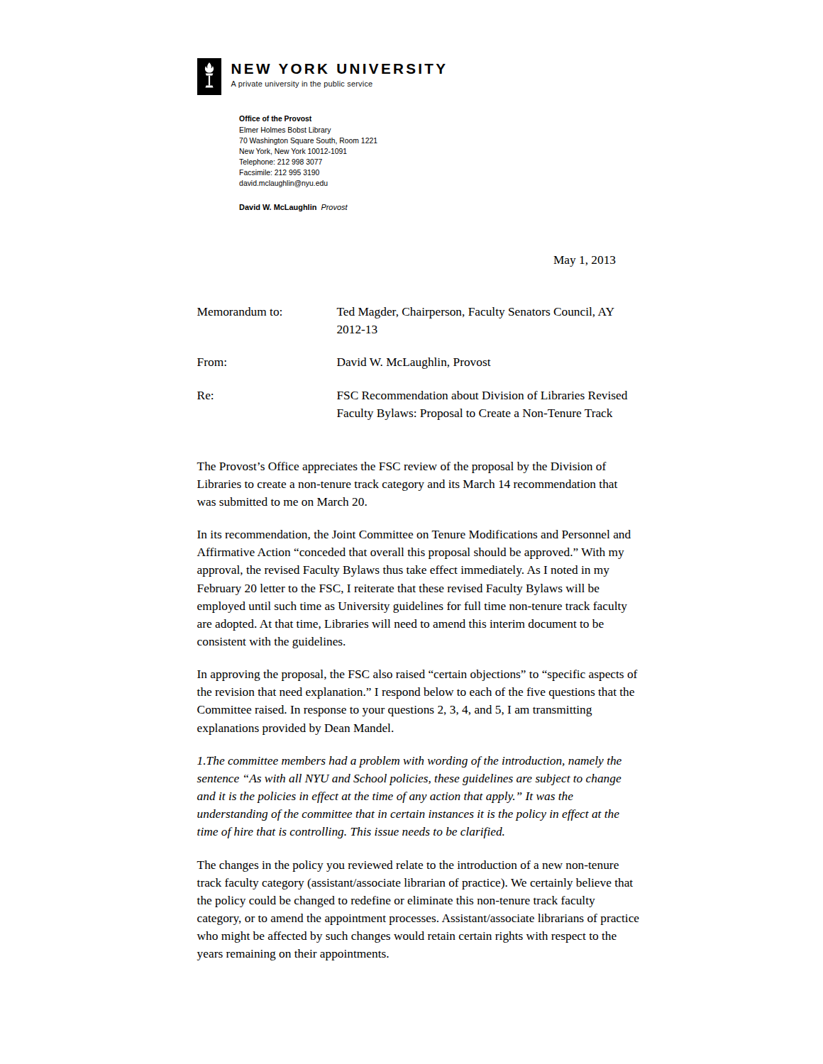NEW YORK UNIVERSITY
A private university in the public service
Office of the Provost
Elmer Holmes Bobst Library
70 Washington Square South, Room 1221
New York, New York 10012-1091
Telephone: 212 998 3077
Facsimile: 212 995 3190
david.mclaughlin@nyu.edu
David W. McLaughlin Provost
May 1, 2013
| Memorandum to: | Ted Magder, Chairperson, Faculty Senators Council, AY 2012-13 |
| From: | David W. McLaughlin, Provost |
| Re: | FSC Recommendation about Division of Libraries Revised Faculty Bylaws: Proposal to Create a Non-Tenure Track |
The Provost’s Office appreciates the FSC review of the proposal by the Division of Libraries to create a non-tenure track category and its March 14 recommendation that was submitted to me on March 20.
In its recommendation, the Joint Committee on Tenure Modifications and Personnel and Affirmative Action “conceded that overall this proposal should be approved.” With my approval, the revised Faculty Bylaws thus take effect immediately. As I noted in my February 20 letter to the FSC, I reiterate that these revised Faculty Bylaws will be employed until such time as University guidelines for full time non-tenure track faculty are adopted. At that time, Libraries will need to amend this interim document to be consistent with the guidelines.
In approving the proposal, the FSC also raised “certain objections” to “specific aspects of the revision that need explanation.” I respond below to each of the five questions that the Committee raised. In response to your questions 2, 3, 4, and 5, I am transmitting explanations provided by Dean Mandel.
1.The committee members had a problem with wording of the introduction, namely the sentence “As with all NYU and School policies, these guidelines are subject to change and it is the policies in effect at the time of any action that apply.” It was the understanding of the committee that in certain instances it is the policy in effect at the time of hire that is controlling. This issue needs to be clarified.
The changes in the policy you reviewed relate to the introduction of a new non-tenure track faculty category (assistant/associate librarian of practice). We certainly believe that the policy could be changed to redefine or eliminate this non-tenure track faculty category, or to amend the appointment processes. Assistant/associate librarians of practice who might be affected by such changes would retain certain rights with respect to the years remaining on their appointments.